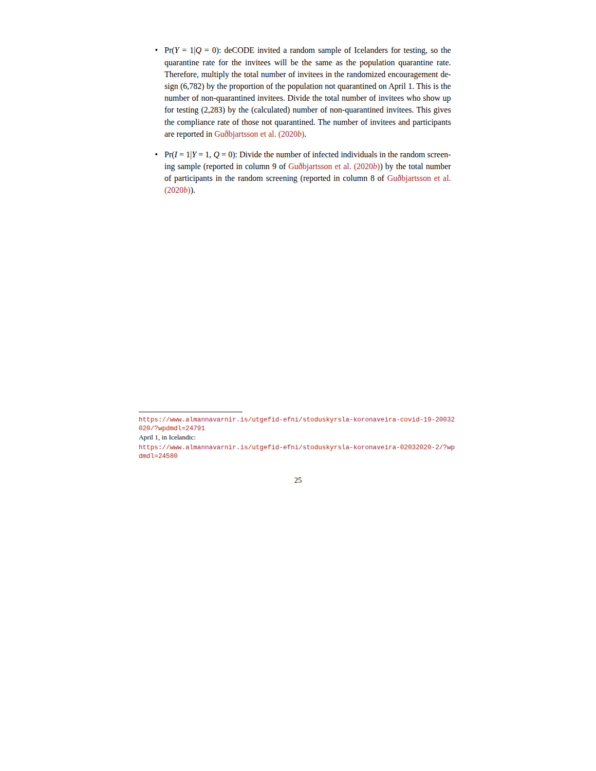Pr(Y = 1|Q = 0): deCODE invited a random sample of Icelanders for testing, so the quarantine rate for the invitees will be the same as the population quarantine rate. Therefore, multiply the total number of invitees in the randomized encouragement design (6,782) by the proportion of the population not quarantined on April 1. This is the number of non-quarantined invitees. Divide the total number of invitees who show up for testing (2,283) by the (calculated) number of non-quarantined invitees. This gives the compliance rate of those not quarantined. The number of invitees and participants are reported in Guðbjartsson et al. (2020b).
Pr(I = 1|Y = 1, Q = 0): Divide the number of infected individuals in the random screening sample (reported in column 9 of Guðbjartsson et al. (2020b)) by the total number of participants in the random screening (reported in column 8 of Guðbjartsson et al. (2020b)).
https://www.almannavarnir.is/utgefid-efni/stoduskyrsla-koronaveira-covid-19-20032020/?wpdmdl=24791
April 1, in Icelandic:
https://www.almannavarnir.is/utgefid-efni/stoduskyrsla-koronaveira-02032020-2/?wpdmdl=24580
25